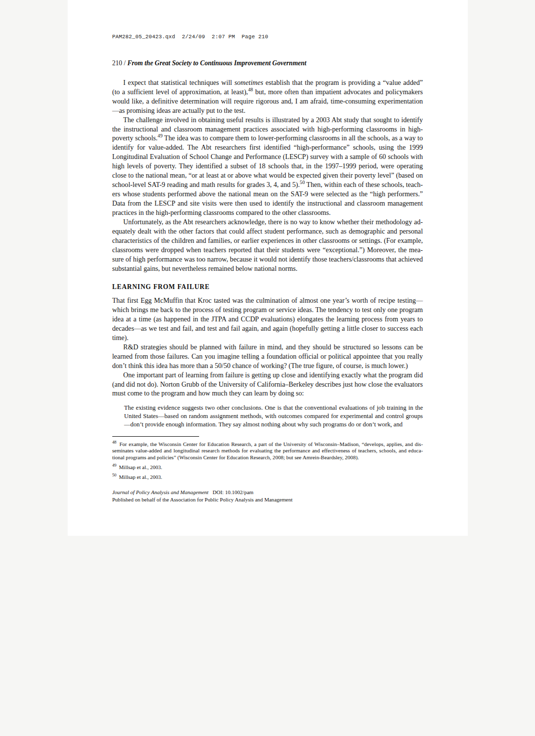PAM282_05_20423.qxd 2/24/09 2:07 PM Page 210
210 / From the Great Society to Continuous Improvement Government
I expect that statistical techniques will sometimes establish that the program is providing a “value added” (to a sufficient level of approximation, at least),48 but, more often than impatient advocates and policymakers would like, a definitive determination will require rigorous and, I am afraid, time-consuming experimentation—as promising ideas are actually put to the test.
The challenge involved in obtaining useful results is illustrated by a 2003 Abt study that sought to identify the instructional and classroom management practices associated with high-performing classrooms in high-poverty schools.49 The idea was to compare them to lower-performing classrooms in all the schools, as a way to identify for value-added. The Abt researchers first identified “high-performance” schools, using the 1999 Longitudinal Evaluation of School Change and Performance (LESCP) survey with a sample of 60 schools with high levels of poverty. They identified a subset of 18 schools that, in the 1997–1999 period, were operating close to the national mean, “or at least at or above what would be expected given their poverty level” (based on school-level SAT-9 reading and math results for grades 3, 4, and 5).50 Then, within each of these schools, teachers whose students performed above the national mean on the SAT-9 were selected as the “high performers.” Data from the LESCP and site visits were then used to identify the instructional and classroom management practices in the high-performing classrooms compared to the other classrooms.
Unfortunately, as the Abt researchers acknowledge, there is no way to know whether their methodology adequately dealt with the other factors that could affect student performance, such as demographic and personal characteristics of the children and families, or earlier experiences in other classrooms or settings. (For example, classrooms were dropped when teachers reported that their students were “exceptional.”) Moreover, the measure of high performance was too narrow, because it would not identify those teachers/classrooms that achieved substantial gains, but nevertheless remained below national norms.
LEARNING FROM FAILURE
That first Egg McMuffin that Kroc tasted was the culmination of almost one year’s worth of recipe testing—which brings me back to the process of testing program or service ideas. The tendency to test only one program idea at a time (as happened in the JTPA and CCDP evaluations) elongates the learning process from years to decades—as we test and fail, and test and fail again, and again (hopefully getting a little closer to success each time).
R&D strategies should be planned with failure in mind, and they should be structured so lessons can be learned from those failures. Can you imagine telling a foundation official or political appointee that you really don’t think this idea has more than a 50/50 chance of working? (The true figure, of course, is much lower.)
One important part of learning from failure is getting up close and identifying exactly what the program did (and did not do). Norton Grubb of the University of California–Berkeley describes just how close the evaluators must come to the program and how much they can learn by doing so:
The existing evidence suggests two other conclusions. One is that the conventional evaluations of job training in the United States—based on random assignment methods, with outcomes compared for experimental and control groups—don’t provide enough information. They say almost nothing about why such programs do or don’t work, and
48 For example, the Wisconsin Center for Education Research, a part of the University of Wisconsin–Madison, “develops, applies, and disseminates value-added and longitudinal research methods for evaluating the performance and effectiveness of teachers, schools, and educational programs and policies” (Wisconsin Center for Education Research, 2008; but see Amrein-Beardsley, 2008).
49 Millsap et al., 2003.
50 Millsap et al., 2003.
Journal of Policy Analysis and Management DOI: 10.1002/pam
Published on behalf of the Association for Public Policy Analysis and Management